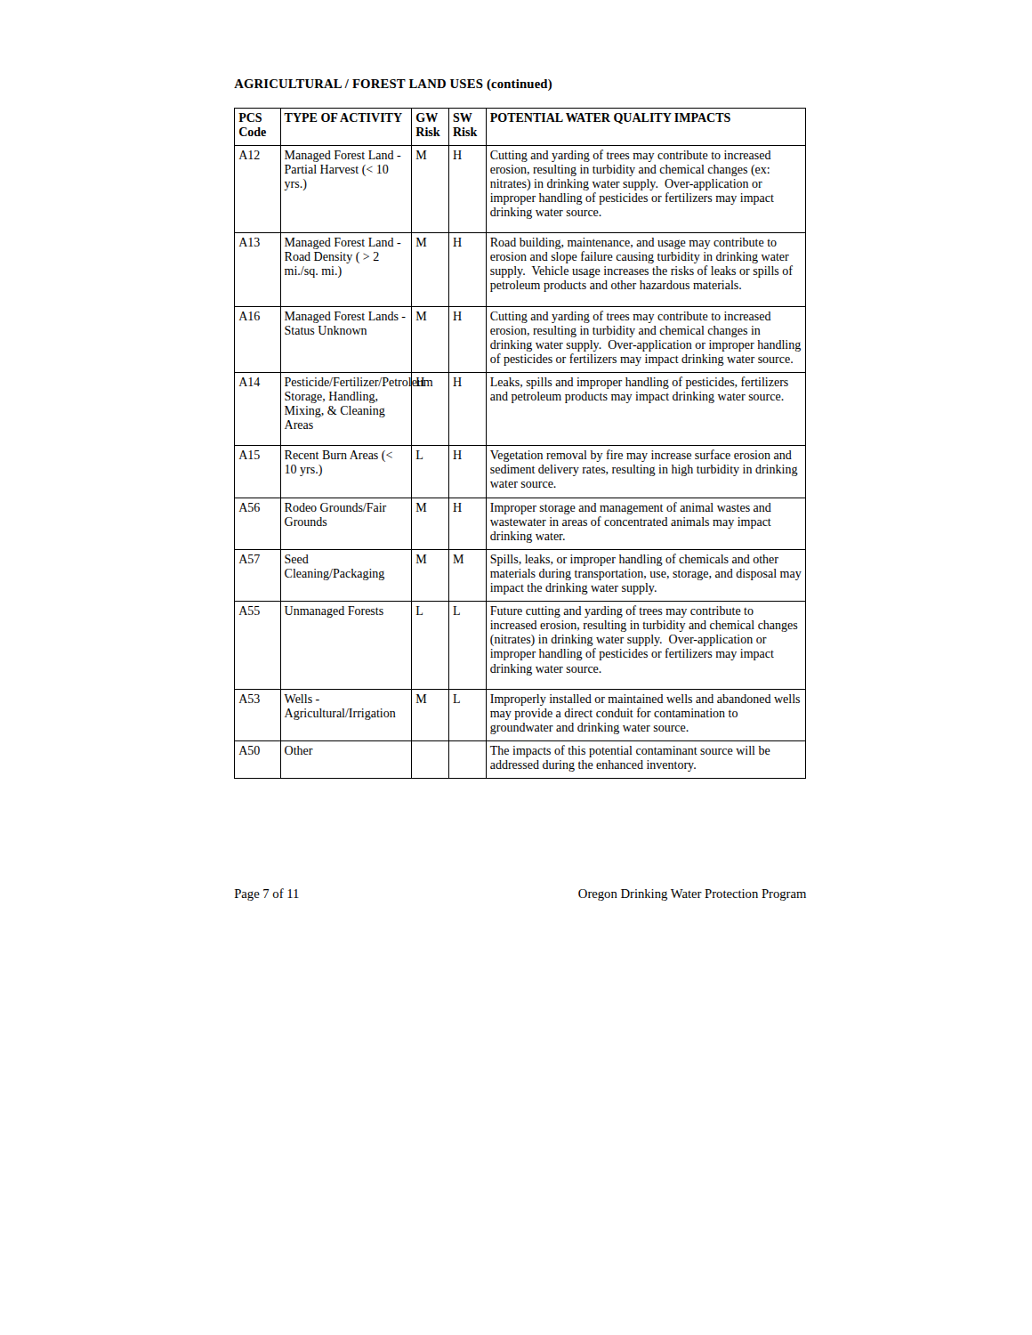AGRICULTURAL / FOREST LAND USES (continued)
| PCS Code | TYPE OF ACTIVITY | GW Risk | SW Risk | POTENTIAL WATER QUALITY IMPACTS |
| --- | --- | --- | --- | --- |
| A12 | Managed Forest Land - Partial Harvest (< 10 yrs.) | M | H | Cutting and yarding of trees may contribute to increased erosion, resulting in turbidity and chemical changes (ex: nitrates) in drinking water supply. Over-application or improper handling of pesticides or fertilizers may impact drinking water source. |
| A13 | Managed Forest Land - Road Density ( > 2 mi./sq. mi.) | M | H | Road building, maintenance, and usage may contribute to erosion and slope failure causing turbidity in drinking water supply. Vehicle usage increases the risks of leaks or spills of petroleum products and other hazardous materials. |
| A16 | Managed Forest Lands - Status Unknown | M | H | Cutting and yarding of trees may contribute to increased erosion, resulting in turbidity and chemical changes in drinking water supply. Over-application or improper handling of pesticides or fertilizers may impact drinking water source. |
| A14 | Pesticide/Fertilizer/Petroleum Storage, Handling, Mixing, & Cleaning Areas | H | H | Leaks, spills and improper handling of pesticides, fertilizers and petroleum products may impact drinking water source. |
| A15 | Recent Burn Areas (< 10 yrs.) | L | H | Vegetation removal by fire may increase surface erosion and sediment delivery rates, resulting in high turbidity in drinking water source. |
| A56 | Rodeo Grounds/Fair Grounds | M | H | Improper storage and management of animal wastes and wastewater in areas of concentrated animals may impact drinking water. |
| A57 | Seed Cleaning/Packaging | M | M | Spills, leaks, or improper handling of chemicals and other materials during transportation, use, storage, and disposal may impact the drinking water supply. |
| A55 | Unmanaged Forests | L | L | Future cutting and yarding of trees may contribute to increased erosion, resulting in turbidity and chemical changes (nitrates) in drinking water supply. Over-application or improper handling of pesticides or fertilizers may impact drinking water source. |
| A53 | Wells - Agricultural/Irrigation | M | L | Improperly installed or maintained wells and abandoned wells may provide a direct conduit for contamination to groundwater and drinking water source. |
| A50 | Other | | | The impacts of this potential contaminant source will be addressed during the enhanced inventory. |
Page 7 of 11 Oregon Drinking Water Protection Program